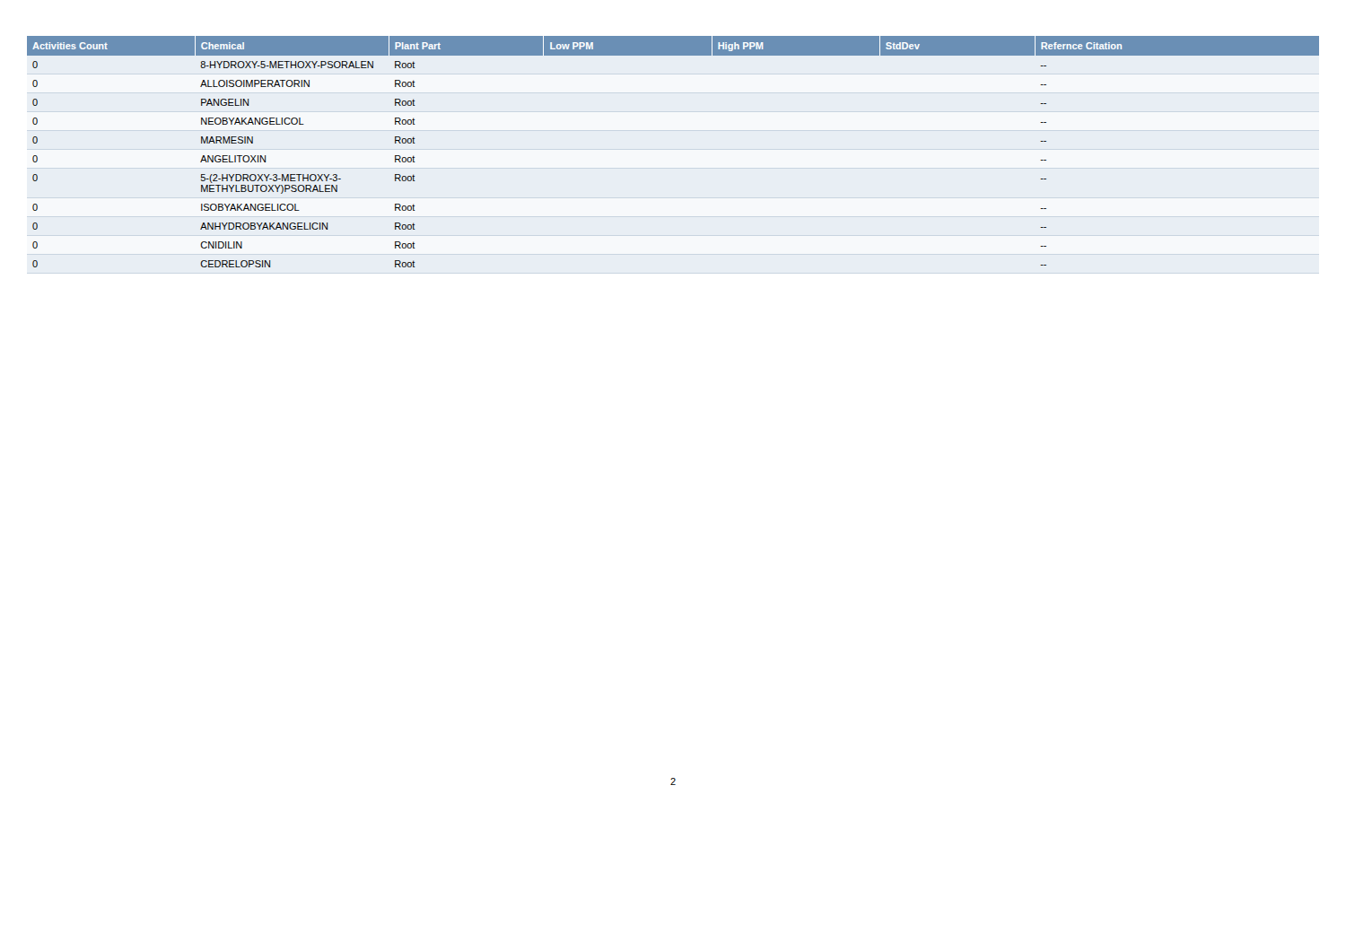| Activities Count | Chemical | Plant Part | Low PPM | High PPM | StdDev | Refernce Citation |
| --- | --- | --- | --- | --- | --- | --- |
| 0 | 8-HYDROXY-5-METHOXY-PSORALEN | Root | | | | -- |
| 0 | ALLOISOIMPERATORIN | Root | | | | -- |
| 0 | PANGELIN | Root | | | | -- |
| 0 | NEOBYAKANGELICOL | Root | | | | -- |
| 0 | MARMESIN | Root | | | | -- |
| 0 | ANGELITOXIN | Root | | | | -- |
| 0 | 5-(2-HYDROXY-3-METHOXY-3-METHYLBUTOXY)PSORALEN | Root | | | | -- |
| 0 | ISOBYAKANGELICOL | Root | | | | -- |
| 0 | ANHYDROBYAKANGELICIN | Root | | | | -- |
| 0 | CNIDILIN | Root | | | | -- |
| 0 | CEDRELOPSIN | Root | | | | -- |
2